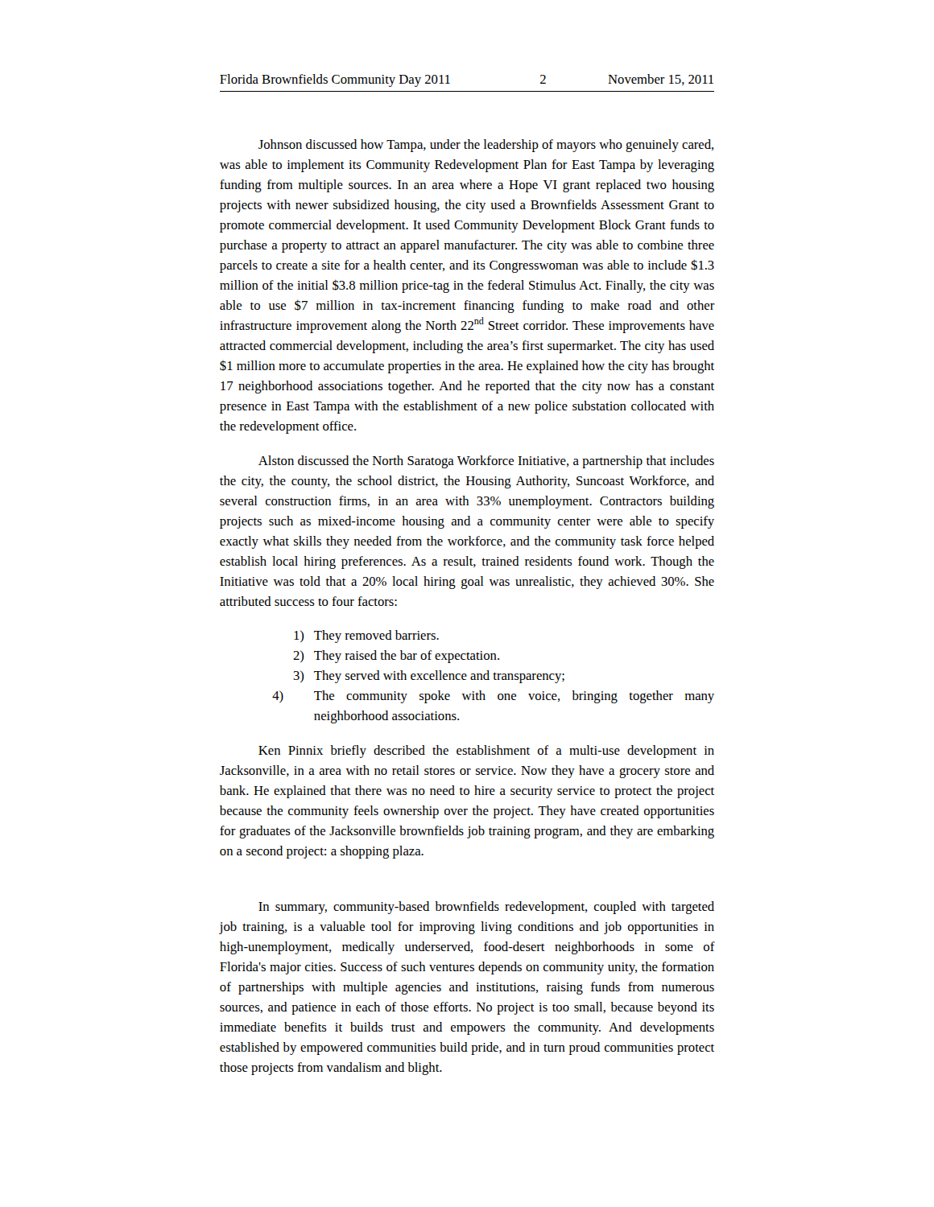Florida Brownfields Community Day 2011
2
November 15, 2011
Johnson discussed how Tampa, under the leadership of mayors who genuinely cared, was able to implement its Community Redevelopment Plan for East Tampa by leveraging funding from multiple sources. In an area where a Hope VI grant replaced two housing projects with newer subsidized housing, the city used a Brownfields Assessment Grant to promote commercial development. It used Community Development Block Grant funds to purchase a property to attract an apparel manufacturer. The city was able to combine three parcels to create a site for a health center, and its Congresswoman was able to include $1.3 million of the initial $3.8 million price-tag in the federal Stimulus Act. Finally, the city was able to use $7 million in tax-increment financing funding to make road and other infrastructure improvement along the North 22nd Street corridor. These improvements have attracted commercial development, including the area’s first supermarket. The city has used $1 million more to accumulate properties in the area. He explained how the city has brought 17 neighborhood associations together. And he reported that the city now has a constant presence in East Tampa with the establishment of a new police substation collocated with the redevelopment office.
Alston discussed the North Saratoga Workforce Initiative, a partnership that includes the city, the county, the school district, the Housing Authority, Suncoast Workforce, and several construction firms, in an area with 33% unemployment. Contractors building projects such as mixed-income housing and a community center were able to specify exactly what skills they needed from the workforce, and the community task force helped establish local hiring preferences. As a result, trained residents found work. Though the Initiative was told that a 20% local hiring goal was unrealistic, they achieved 30%. She attributed success to four factors:
1) They removed barriers.
2) They raised the bar of expectation.
3) They served with excellence and transparency;
4) The community spoke with one voice, bringing together many neighborhood associations.
Ken Pinnix briefly described the establishment of a multi-use development in Jacksonville, in a area with no retail stores or service. Now they have a grocery store and bank. He explained that there was no need to hire a security service to protect the project because the community feels ownership over the project. They have created opportunities for graduates of the Jacksonville brownfields job training program, and they are embarking on a second project: a shopping plaza.
In summary, community-based brownfields redevelopment, coupled with targeted job training, is a valuable tool for improving living conditions and job opportunities in high-unemployment, medically underserved, food-desert neighborhoods in some of Florida's major cities. Success of such ventures depends on community unity, the formation of partnerships with multiple agencies and institutions, raising funds from numerous sources, and patience in each of those efforts. No project is too small, because beyond its immediate benefits it builds trust and empowers the community. And developments established by empowered communities build pride, and in turn proud communities protect those projects from vandalism and blight.